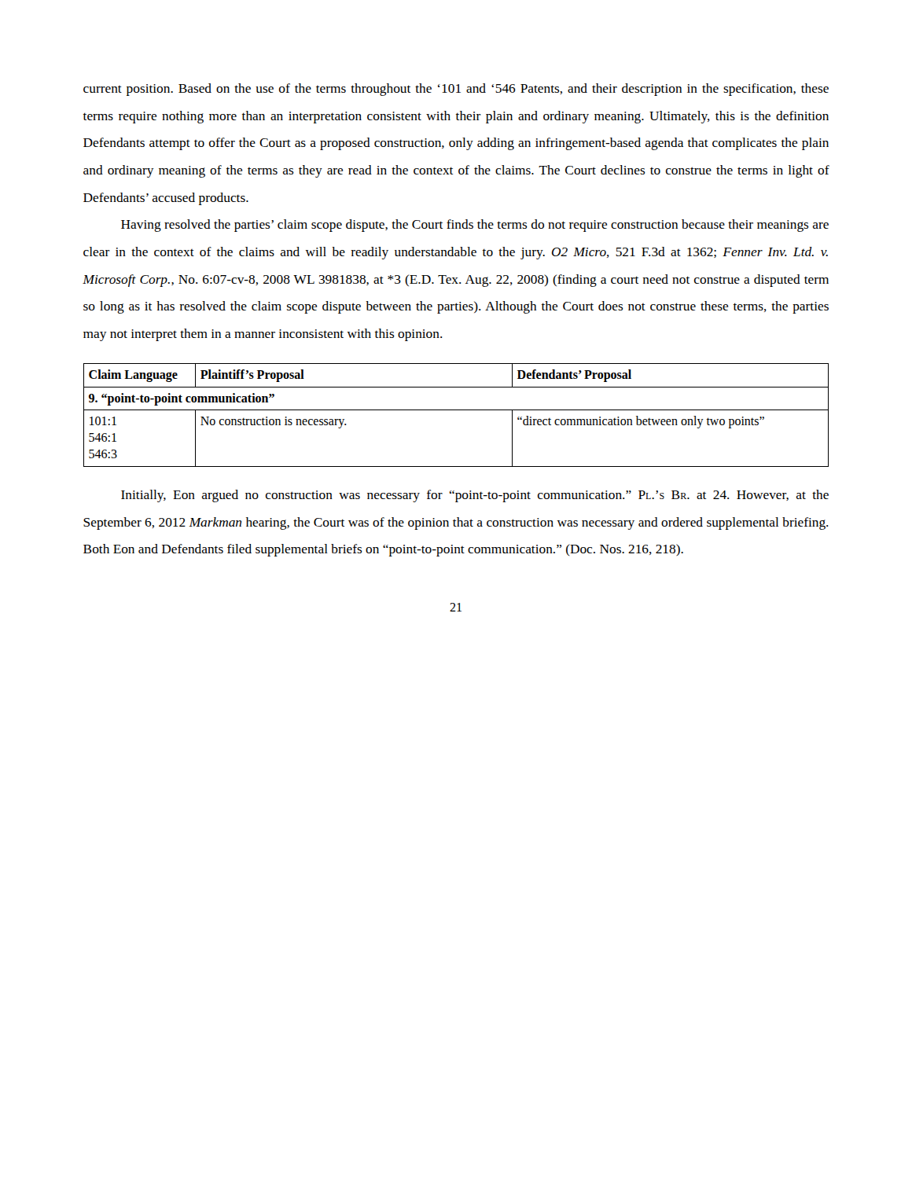current position. Based on the use of the terms throughout the ‘101 and ‘546 Patents, and their description in the specification, these terms require nothing more than an interpretation consistent with their plain and ordinary meaning. Ultimately, this is the definition Defendants attempt to offer the Court as a proposed construction, only adding an infringement-based agenda that complicates the plain and ordinary meaning of the terms as they are read in the context of the claims. The Court declines to construe the terms in light of Defendants’ accused products.
Having resolved the parties’ claim scope dispute, the Court finds the terms do not require construction because their meanings are clear in the context of the claims and will be readily understandable to the jury. O2 Micro, 521 F.3d at 1362; Fenner Inv. Ltd. v. Microsoft Corp., No. 6:07-cv-8, 2008 WL 3981838, at *3 (E.D. Tex. Aug. 22, 2008) (finding a court need not construe a disputed term so long as it has resolved the claim scope dispute between the parties). Although the Court does not construe these terms, the parties may not interpret them in a manner inconsistent with this opinion.
| Claim Language | Plaintiff’s Proposal | Defendants’ Proposal |
| --- | --- | --- |
| 9. “point-to-point communication” |
| 101:1 546:1 546:3 | No construction is necessary. | “direct communication between only two points” |
Initially, Eon argued no construction was necessary for “point-to-point communication.” Pl.’s Br. at 24. However, at the September 6, 2012 Markman hearing, the Court was of the opinion that a construction was necessary and ordered supplemental briefing. Both Eon and Defendants filed supplemental briefs on “point-to-point communication.” (Doc. Nos. 216, 218).
21